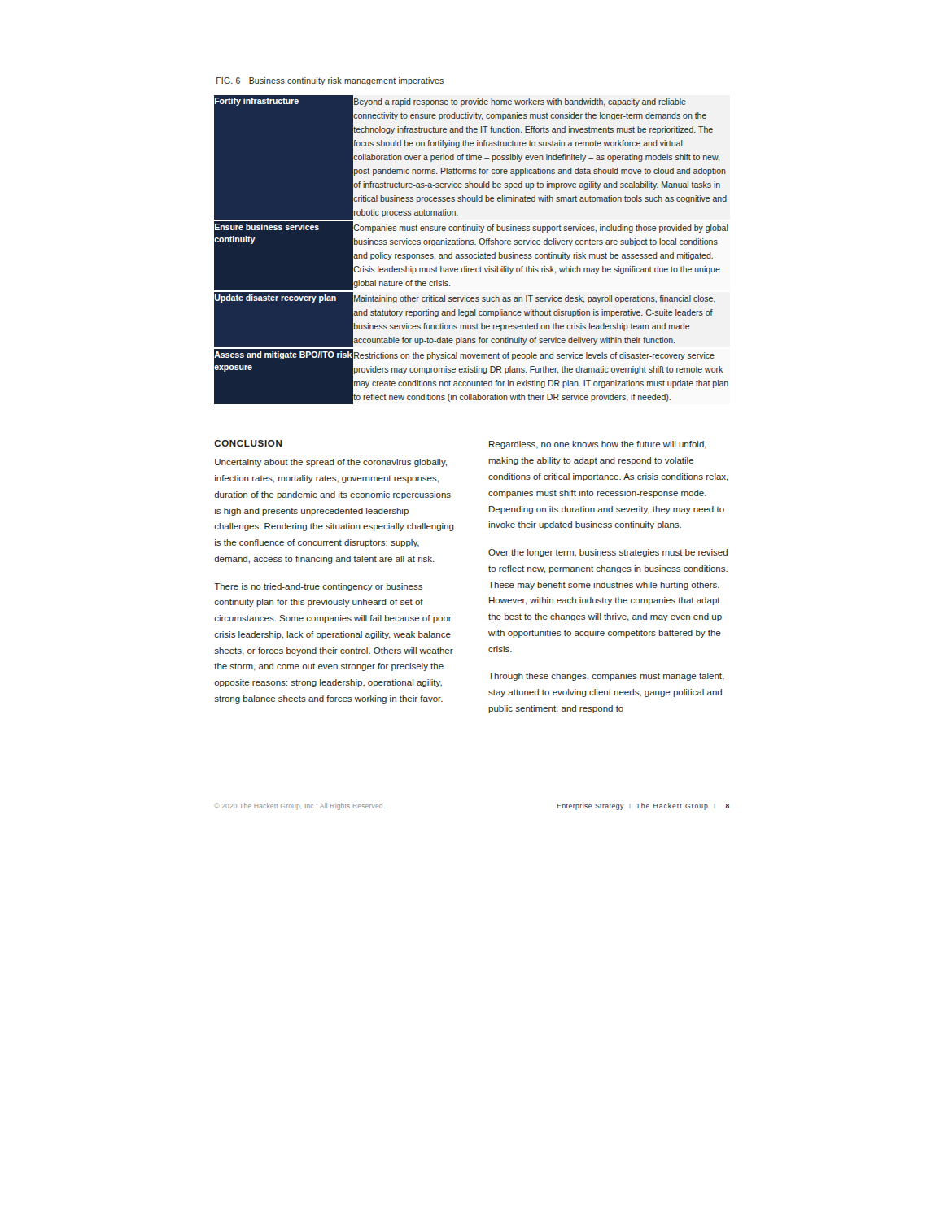FIG. 6 Business continuity risk management imperatives
| Fortify infrastructure | Beyond a rapid response to provide home workers with bandwidth, capacity and reliable connectivity to ensure productivity, companies must consider the longer-term demands on the technology infrastructure and the IT function. Efforts and investments must be reprioritized. The focus should be on fortifying the infrastructure to sustain a remote workforce and virtual collaboration over a period of time – possibly even indefinitely – as operating models shift to new, post-pandemic norms. Platforms for core applications and data should move to cloud and adoption of infrastructure-as-a-service should be sped up to improve agility and scalability. Manual tasks in critical business processes should be eliminated with smart automation tools such as cognitive and robotic process automation. |
| Ensure business services continuity | Companies must ensure continuity of business support services, including those provided by global business services organizations. Offshore service delivery centers are subject to local conditions and policy responses, and associated business continuity risk must be assessed and mitigated. Crisis leadership must have direct visibility of this risk, which may be significant due to the unique global nature of the crisis. |
| Update disaster recovery plan | Maintaining other critical services such as an IT service desk, payroll operations, financial close, and statutory reporting and legal compliance without disruption is imperative. C-suite leaders of business services functions must be represented on the crisis leadership team and made accountable for up-to-date plans for continuity of service delivery within their function. |
| Assess and mitigate BPO/ITO risk exposure | Restrictions on the physical movement of people and service levels of disaster-recovery service providers may compromise existing DR plans. Further, the dramatic overnight shift to remote work may create conditions not accounted for in existing DR plan. IT organizations must update that plan to reflect new conditions (in collaboration with their DR service providers, if needed). |
Conclusion
Uncertainty about the spread of the coronavirus globally, infection rates, mortality rates, government responses, duration of the pandemic and its economic repercussions is high and presents unprecedented leadership challenges. Rendering the situation especially challenging is the confluence of concurrent disruptors: supply, demand, access to financing and talent are all at risk.
There is no tried-and-true contingency or business continuity plan for this previously unheard-of set of circumstances. Some companies will fail because of poor crisis leadership, lack of operational agility, weak balance sheets, or forces beyond their control. Others will weather the storm, and come out even stronger for precisely the opposite reasons: strong leadership, operational agility, strong balance sheets and forces working in their favor.
Regardless, no one knows how the future will unfold, making the ability to adapt and respond to volatile conditions of critical importance. As crisis conditions relax, companies must shift into recession-response mode. Depending on its duration and severity, they may need to invoke their updated business continuity plans.
Over the longer term, business strategies must be revised to reflect new, permanent changes in business conditions. These may benefit some industries while hurting others. However, within each industry the companies that adapt the best to the changes will thrive, and may even end up with opportunities to acquire competitors battered by the crisis.
Through these changes, companies must manage talent, stay attuned to evolving client needs, gauge political and public sentiment, and respond to
© 2020 The Hackett Group, Inc.; All Rights Reserved.
Enterprise StrategyIThe Hackett Group I 8